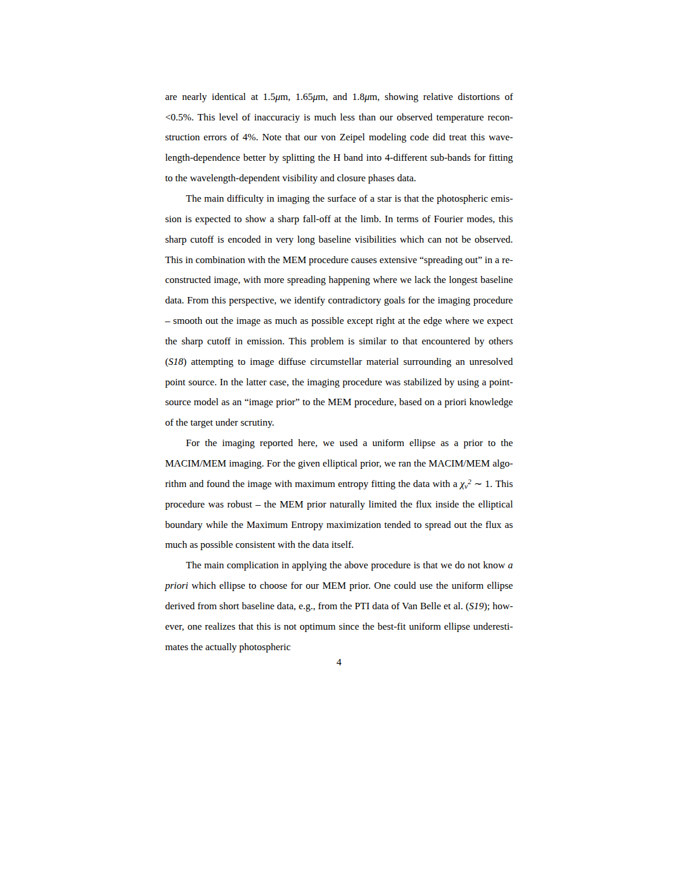are nearly identical at 1.5μm, 1.65μm, and 1.8μm, showing relative distortions of <0.5%. This level of inaccuraciy is much less than our observed temperature reconstruction errors of 4%. Note that our von Zeipel modeling code did treat this wavelength-dependence better by splitting the H band into 4-different sub-bands for fitting to the wavelength-dependent visibility and closure phases data.
The main difficulty in imaging the surface of a star is that the photospheric emission is expected to show a sharp fall-off at the limb. In terms of Fourier modes, this sharp cutoff is encoded in very long baseline visibilities which can not be observed. This in combination with the MEM procedure causes extensive “spreading out” in a reconstructed image, with more spreading happening where we lack the longest baseline data. From this perspective, we identify contradictory goals for the imaging procedure – smooth out the image as much as possible except right at the edge where we expect the sharp cutoff in emission. This problem is similar to that encountered by others (S18) attempting to image diffuse circumstellar material surrounding an unresolved point source. In the latter case, the imaging procedure was stabilized by using a point-source model as an “image prior” to the MEM procedure, based on a priori knowledge of the target under scrutiny.
For the imaging reported here, we used a uniform ellipse as a prior to the MACIM/MEM imaging. For the given elliptical prior, we ran the MACIM/MEM algorithm and found the image with maximum entropy fitting the data with a χν2 ∼ 1. This procedure was robust – the MEM prior naturally limited the flux inside the elliptical boundary while the Maximum Entropy maximization tended to spread out the flux as much as possible consistent with the data itself.
The main complication in applying the above procedure is that we do not know a priori which ellipse to choose for our MEM prior. One could use the uniform ellipse derived from short baseline data, e.g., from the PTI data of Van Belle et al. (S19); however, one realizes that this is not optimum since the best-fit uniform ellipse underestimates the actually photospheric
4